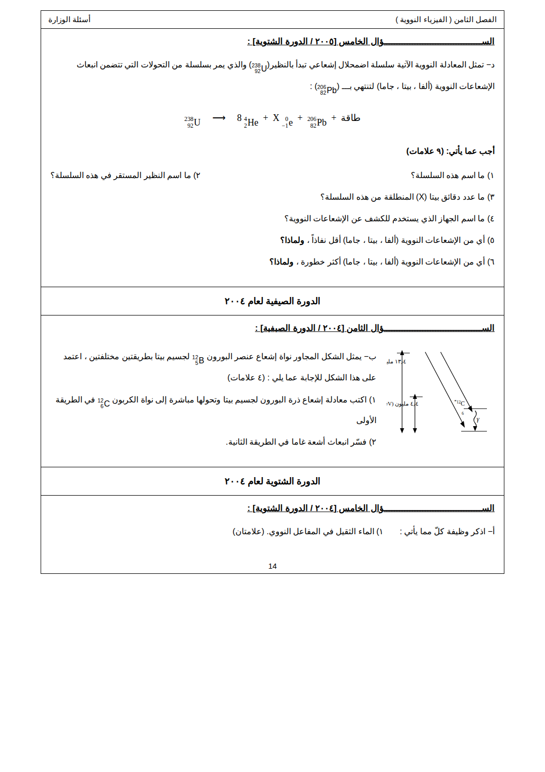الفصل الثامن ( الفيزياء النووية ) أسئلة الوزارة
الســــــــــــــــــــــــــــــــــــــؤال الخامس [٢٠٠٥ / الدورة الشتوية] :
د− تمثل المعادلة النووية الآتية سلسلة اضمحلال إشعاعي تبدأ بالنظير(23892 U) والذي يمر بسلسلة من التحولات التي تتضمن انبعاث الإشعاعات النووية (ألفا ، بيتا ، جاما) لتنتهي بـــ (20682 Pb) :
23892 U ⟶ 8 42 He + X 0−1e + 20682 Pb + طاقة
أجب عما يأتي: (٩ علامات)
١) ما اسم هذه السلسلة؟ ٢) ما اسم النظير المستقر في هذه السلسلة؟
٣) ما عدد دقائق بيتا (X) المنطلقة من هذه السلسلة؟
٤) ما اسم الجهاز الذي يستخدم للكشف عن الإشعاعات النووية؟
٥) أي من الإشعاعات النووية (ألفا ، بيتا ، جاما) أقل نفاذاً ، ولماذا؟
٦) أي من الإشعاعات النووية (ألفا ، بيتا ، جاما) أكثر خطورة ، ولماذا؟
الدورة الصيفية لعام ٢٠٠٤
الســــــــــــــــــــــــــــــــــــــؤال الثامن [٢٠٠٤ / الدورة الصيفية] :
١٣٫٤ مليون (eV) ٤٫٤ مليون (eV) 12C* 6 γ
ب− يمثل الشكل المجاور نواة إشعاع عنصر البورون 125 B لجسيم بيتا بطريقتين مختلفتين ، اعتمد على هذا الشكل للإجابة عما يلي : (٤ علامات)
١) اكتب معادلة إشعاع ذرة البورون لجسيم بيتا وتحولها مباشرة إلى نواة الكربون 126 C في الطريقة الأولى
٢) فسّر انبعاث أشعة غاما في الطريقة الثانية.
الدورة الشتوية لعام ٢٠٠٤
الســــــــــــــــــــــــــــــــــــــؤال الخامس [٢٠٠٤ / الدورة الشتوية] :
أ− اذكر وظيفة كلّ مما يأتي : ١) الماء الثقيل في المفاعل النووي. (علامتان)
14